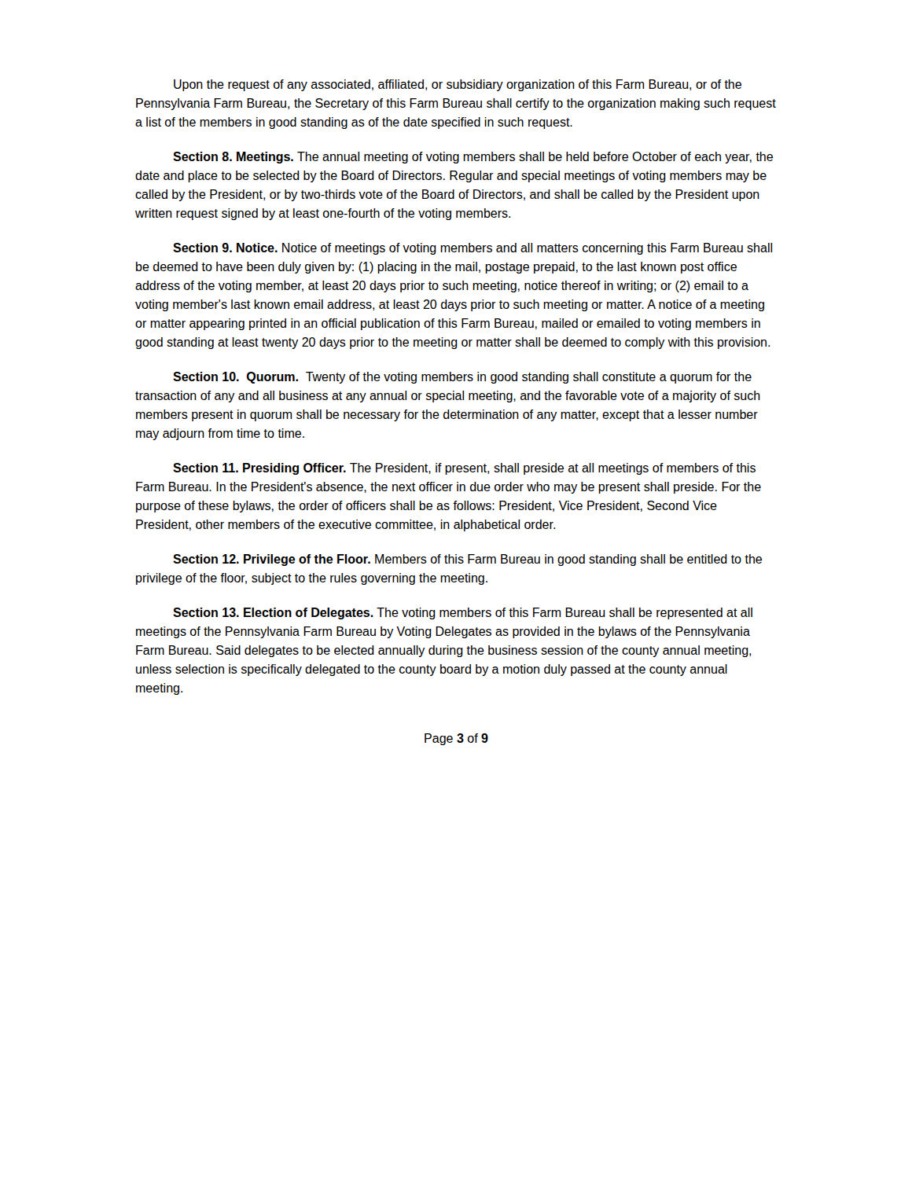Upon the request of any associated, affiliated, or subsidiary organization of this Farm Bureau, or of the Pennsylvania Farm Bureau, the Secretary of this Farm Bureau shall certify to the organization making such request a list of the members in good standing as of the date specified in such request.
Section 8. Meetings. The annual meeting of voting members shall be held before October of each year, the date and place to be selected by the Board of Directors. Regular and special meetings of voting members may be called by the President, or by two-thirds vote of the Board of Directors, and shall be called by the President upon written request signed by at least one-fourth of the voting members.
Section 9. Notice. Notice of meetings of voting members and all matters concerning this Farm Bureau shall be deemed to have been duly given by: (1) placing in the mail, postage prepaid, to the last known post office address of the voting member, at least 20 days prior to such meeting, notice thereof in writing; or (2) email to a voting member's last known email address, at least 20 days prior to such meeting or matter. A notice of a meeting or matter appearing printed in an official publication of this Farm Bureau, mailed or emailed to voting members in good standing at least twenty 20 days prior to the meeting or matter shall be deemed to comply with this provision.
Section 10. Quorum. Twenty of the voting members in good standing shall constitute a quorum for the transaction of any and all business at any annual or special meeting, and the favorable vote of a majority of such members present in quorum shall be necessary for the determination of any matter, except that a lesser number may adjourn from time to time.
Section 11. Presiding Officer. The President, if present, shall preside at all meetings of members of this Farm Bureau. In the President's absence, the next officer in due order who may be present shall preside. For the purpose of these bylaws, the order of officers shall be as follows: President, Vice President, Second Vice President, other members of the executive committee, in alphabetical order.
Section 12. Privilege of the Floor. Members of this Farm Bureau in good standing shall be entitled to the privilege of the floor, subject to the rules governing the meeting.
Section 13. Election of Delegates. The voting members of this Farm Bureau shall be represented at all meetings of the Pennsylvania Farm Bureau by Voting Delegates as provided in the bylaws of the Pennsylvania Farm Bureau. Said delegates to be elected annually during the business session of the county annual meeting, unless selection is specifically delegated to the county board by a motion duly passed at the county annual meeting.
Page 3 of 9